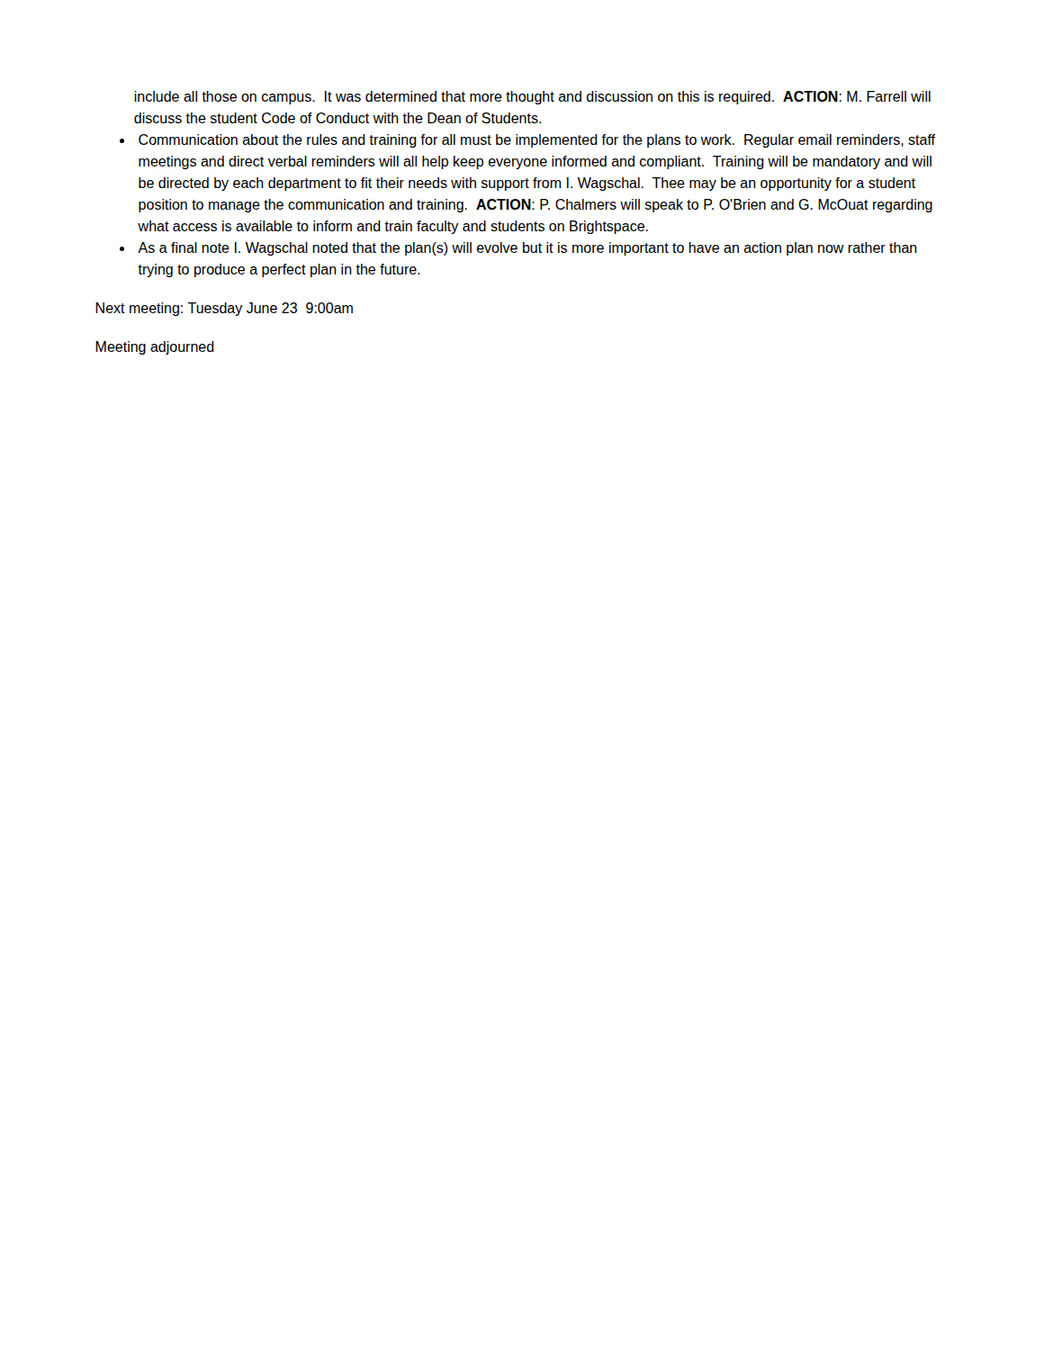include all those on campus. It was determined that more thought and discussion on this is required. ACTION: M. Farrell will discuss the student Code of Conduct with the Dean of Students.
Communication about the rules and training for all must be implemented for the plans to work. Regular email reminders, staff meetings and direct verbal reminders will all help keep everyone informed and compliant. Training will be mandatory and will be directed by each department to fit their needs with support from I. Wagschal. Thee may be an opportunity for a student position to manage the communication and training. ACTION: P. Chalmers will speak to P. O'Brien and G. McOuat regarding what access is available to inform and train faculty and students on Brightspace.
As a final note I. Wagschal noted that the plan(s) will evolve but it is more important to have an action plan now rather than trying to produce a perfect plan in the future.
Next meeting: Tuesday June 23 9:00am
Meeting adjourned